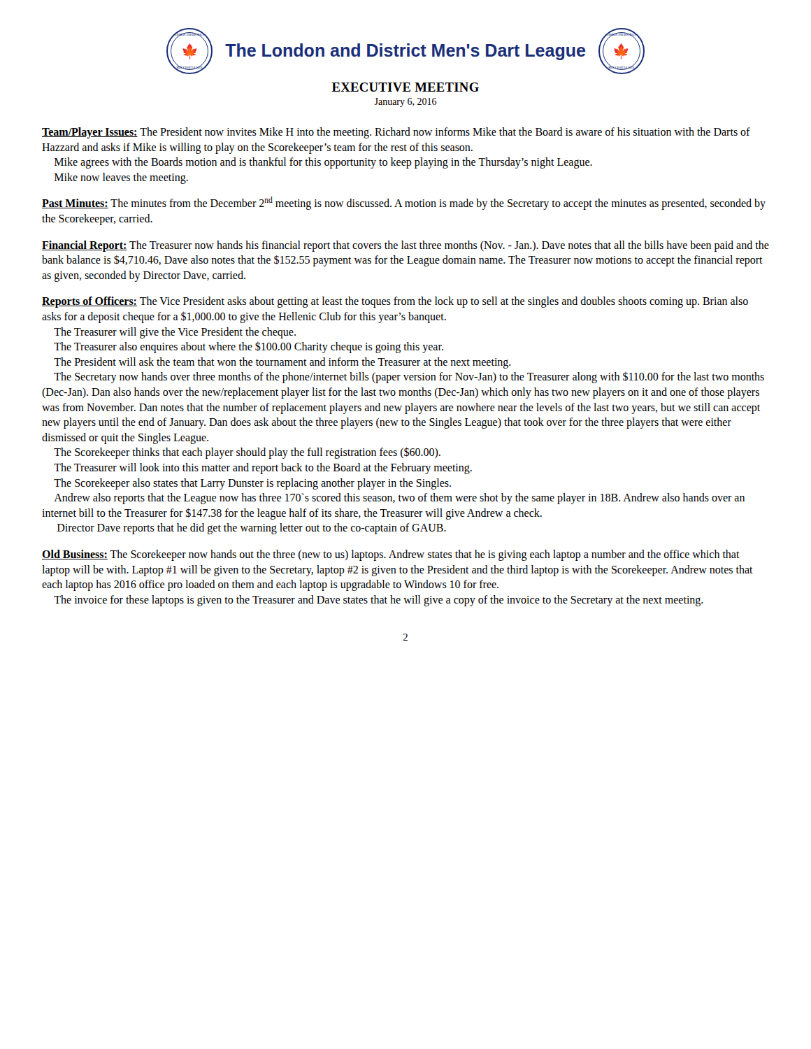LONDON AND DISTRICT 🍁 MEN'S DART LEAGUE
The London and District Men's Dart League
LONDON AND DISTRICT 🍁 MEN'S DART LEAGUE
EXECUTIVE MEETING
January 6, 2016
Team/Player Issues: The President now invites Mike H into the meeting. Richard now informs Mike that the Board is aware of his situation with the Darts of Hazzard and asks if Mike is willing to play on the Scorekeeper’s team for the rest of this season.
Mike agrees with the Boards motion and is thankful for this opportunity to keep playing in the Thursday’s night League.
Mike now leaves the meeting.
Past Minutes: The minutes from the December 2nd meeting is now discussed. A motion is made by the Secretary to accept the minutes as presented, seconded by the Scorekeeper, carried.
Financial Report: The Treasurer now hands his financial report that covers the last three months (Nov. - Jan.). Dave notes that all the bills have been paid and the bank balance is $4,710.46, Dave also notes that the $152.55 payment was for the League domain name. The Treasurer now motions to accept the financial report as given, seconded by Director Dave, carried.
Reports of Officers: The Vice President asks about getting at least the toques from the lock up to sell at the singles and doubles shoots coming up. Brian also asks for a deposit cheque for a $1,000.00 to give the Hellenic Club for this year’s banquet.
The Treasurer will give the Vice President the cheque.
The Treasurer also enquires about where the $100.00 Charity cheque is going this year.
The President will ask the team that won the tournament and inform the Treasurer at the next meeting.
The Secretary now hands over three months of the phone/internet bills (paper version for Nov-Jan) to the Treasurer along with $110.00 for the last two months (Dec-Jan). Dan also hands over the new/replacement player list for the last two months (Dec-Jan) which only has two new players on it and one of those players was from November. Dan notes that the number of replacement players and new players are nowhere near the levels of the last two years, but we still can accept new players until the end of January. Dan does ask about the three players (new to the Singles League) that took over for the three players that were either dismissed or quit the Singles League.
The Scorekeeper thinks that each player should play the full registration fees ($60.00).
The Treasurer will look into this matter and report back to the Board at the February meeting.
The Scorekeeper also states that Larry Dunster is replacing another player in the Singles.
Andrew also reports that the League now has three 170`s scored this season, two of them were shot by the same player in 18B. Andrew also hands over an internet bill to the Treasurer for $147.38 for the league half of its share, the Treasurer will give Andrew a check.
Director Dave reports that he did get the warning letter out to the co-captain of GAUB.
Old Business: The Scorekeeper now hands out the three (new to us) laptops. Andrew states that he is giving each laptop a number and the office which that laptop will be with. Laptop #1 will be given to the Secretary, laptop #2 is given to the President and the third laptop is with the Scorekeeper. Andrew notes that each laptop has 2016 office pro loaded on them and each laptop is upgradable to Windows 10 for free.
The invoice for these laptops is given to the Treasurer and Dave states that he will give a copy of the invoice to the Secretary at the next meeting.
2